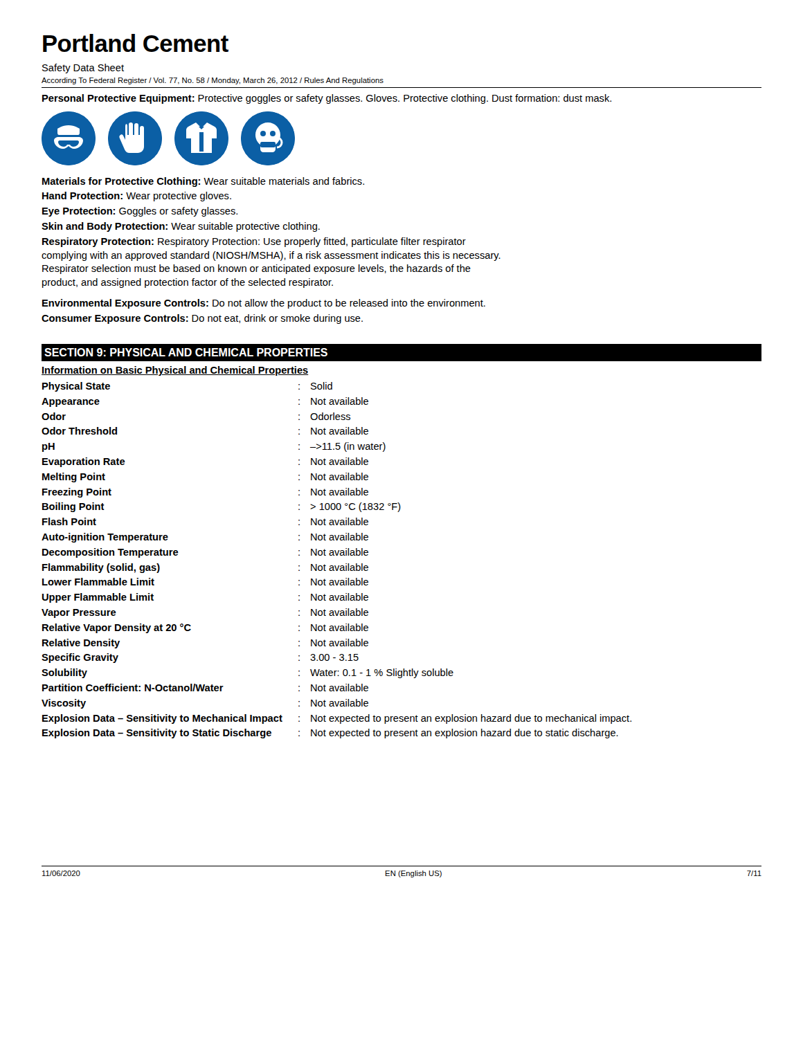Portland Cement
Safety Data Sheet
According To Federal Register / Vol. 77, No. 58 / Monday, March 26, 2012 / Rules And Regulations
Personal Protective Equipment: Protective goggles or safety glasses. Gloves. Protective clothing. Dust formation: dust mask.
Materials for Protective Clothing: Wear suitable materials and fabrics.
Hand Protection: Wear protective gloves.
Eye Protection: Goggles or safety glasses.
Skin and Body Protection: Wear suitable protective clothing.
Respiratory Protection: Respiratory Protection: Use properly fitted, particulate filter respirator
complying with an approved standard (NIOSH/MSHA), if a risk assessment indicates this is necessary.
Respirator selection must be based on known or anticipated exposure levels, the hazards of the
product, and assigned protection factor of the selected respirator.
Environmental Exposure Controls: Do not allow the product to be released into the environment.
Consumer Exposure Controls: Do not eat, drink or smoke during use.
SECTION 9: PHYSICAL AND CHEMICAL PROPERTIES
Information on Basic Physical and Chemical Properties
| Physical State | : | Solid |
| Appearance | : | Not available |
| Odor | : | Odorless |
| Odor Threshold | : | Not available |
| pH | : | –>11.5 (in water) |
| Evaporation Rate | : | Not available |
| Melting Point | : | Not available |
| Freezing Point | : | Not available |
| Boiling Point | : | > 1000 °C (1832 °F) |
| Flash Point | : | Not available |
| Auto-ignition Temperature | : | Not available |
| Decomposition Temperature | : | Not available |
| Flammability (solid, gas) | : | Not available |
| Lower Flammable Limit | : | Not available |
| Upper Flammable Limit | : | Not available |
| Vapor Pressure | : | Not available |
| Relative Vapor Density at 20 °C | : | Not available |
| Relative Density | : | Not available |
| Specific Gravity | : | 3.00 - 3.15 |
| Solubility | : | Water: 0.1 - 1 % Slightly soluble |
| Partition Coefficient: N-Octanol/Water | : | Not available |
| Viscosity | : | Not available |
| Explosion Data – Sensitivity to Mechanical Impact | : | Not expected to present an explosion hazard due to mechanical impact. |
| Explosion Data – Sensitivity to Static Discharge | : | Not expected to present an explosion hazard due to static discharge. |
11/06/2020 EN (English US) 7/11